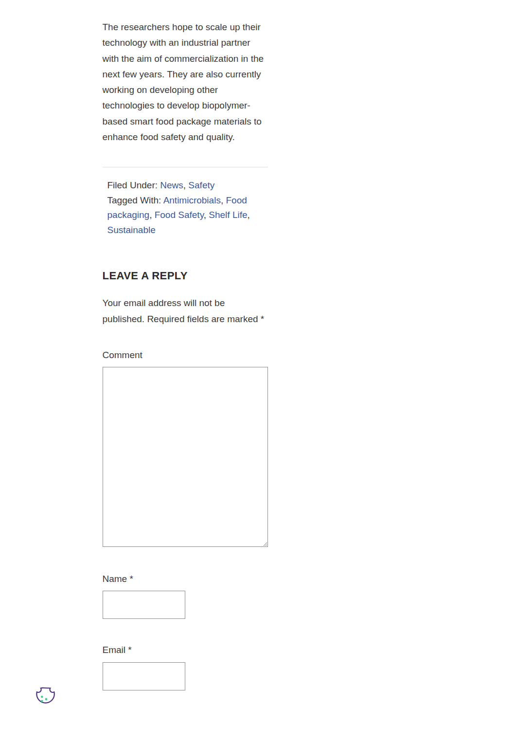The researchers hope to scale up their technology with an industrial partner with the aim of commercialization in the next few years. They are also currently working on developing other technologies to develop biopolymer-based smart food package materials to enhance food safety and quality.
Filed Under: News, Safety
Tagged With: Antimicrobials, Food packaging, Food Safety, Shelf Life, Sustainable
Leave a Reply
Your email address will not be published. Required fields are marked *
Comment
Name *
Email *